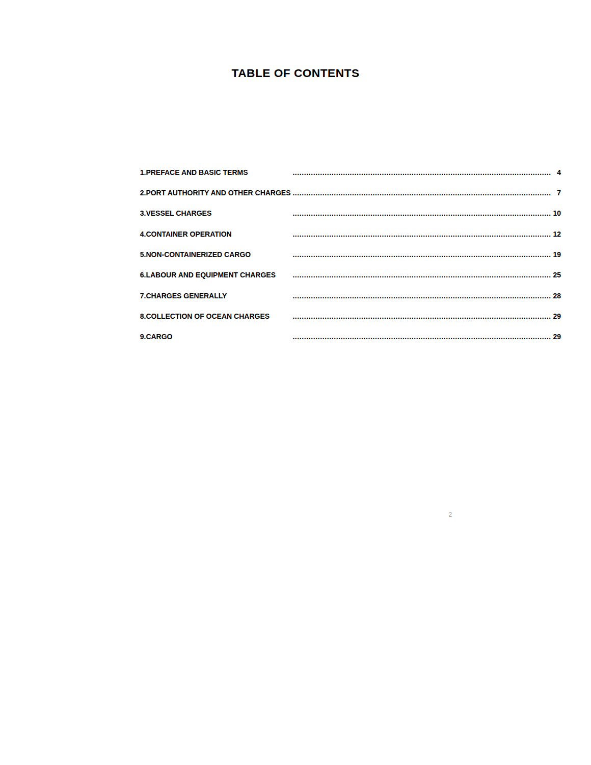TABLE OF CONTENTS
| 1. | PREFACE AND BASIC TERMS | ................................................................................................................. | 4 |
| 2. | PORT AUTHORITY AND OTHER CHARGES | ................................................................................................................. | 7 |
| 3. | VESSEL CHARGES | ................................................................................................................. | 10 |
| 4. | CONTAINER OPERATION | ................................................................................................................. | 12 |
| 5. | NON-CONTAINERIZED CARGO | ................................................................................................................. | 19 |
| 6. | LABOUR AND EQUIPMENT CHARGES | ................................................................................................................. | 25 |
| 7. | CHARGES GENERALLY | ................................................................................................................. | 28 |
| 8. | COLLECTION OF OCEAN CHARGES | ................................................................................................................. | 29 |
| 9. | CARGO | ................................................................................................................. | 29 |
2